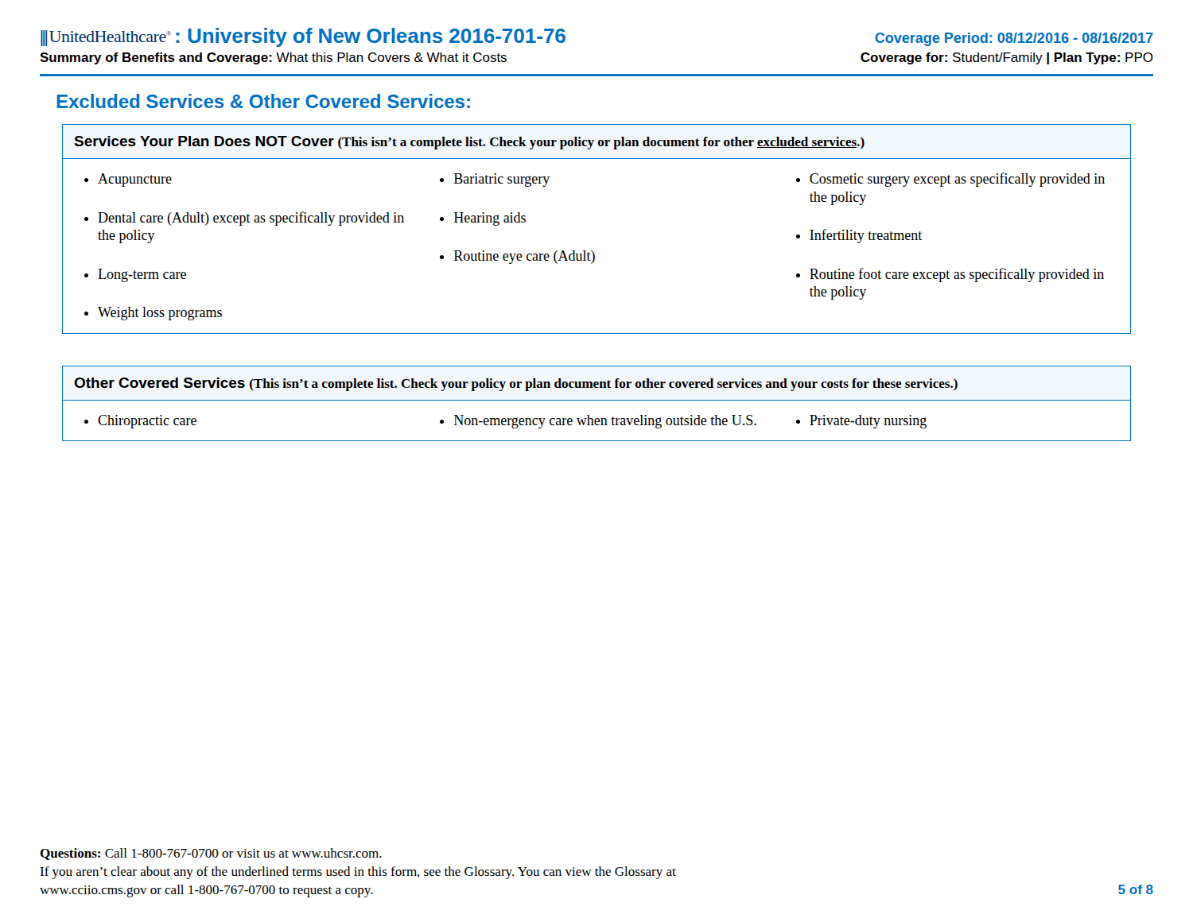|||UnitedHealthcare®: University of New Orleans 2016-701-76
Summary of Benefits and Coverage: What this Plan Covers & What it Costs
Coverage Period: 08/12/2016 - 08/16/2017
Coverage for: Student/Family | Plan Type: PPO
Excluded Services & Other Covered Services:
| Services Your Plan Does NOT Cover (This isn’t a complete list. Check your policy or plan document for other excluded services .) |
| --- |
| Acupuncture Dental care (Adult) except as specifically provided in the policy Long-term care Weight loss programs | Bariatric surgery Hearing aids Routine eye care (Adult) | Cosmetic surgery except as specifically provided in the policy Infertility treatment Routine foot care except as specifically provided in the policy |
| Other Covered Services (This isn’t a complete list. Check your policy or plan document for other covered services and your costs for these services.) |
| --- |
| Chiropractic care | Non-emergency care when traveling outside the U.S. | Private-duty nursing |
Questions: Call 1-800-767-0700 or visit us at www.uhcsr.com.
If you aren’t clear about any of the underlined terms used in this form, see the Glossary. You can view the Glossary at
www.cciio.cms.gov or call 1-800-767-0700 to request a copy.
5 of 8